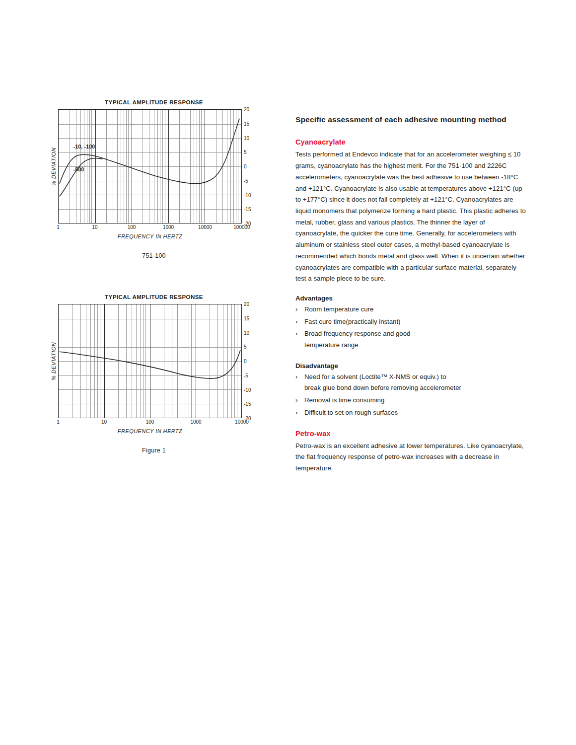TYPICAL AMPLITUDE RESPONSE
% DEVIATION
-10, -100
-500
20 15 10 5 0 -5 -10 -15 -20
1 10 100 1000 10000 100000
FREQUENCY IN HERTZ
751-100
TYPICAL AMPLITUDE RESPONSE
% DEVIATION
20 15 10 5 0 -5 -10 -15 -20
1 10 100 1000 10000
FREQUENCY IN HERTZ
Figure 1
Specific assessment of each adhesive mounting method
Cyanoacrylate
Tests performed at Endevco indicate that for an accelerometer weighing ≤ 10 grams, cyanoacrylate has the highest merit. For the 751-100 and 2226C accelerometers, cyanoacrylate was the best adhesive to use between -18°C and +121°C. Cyanoacrylate is also usable at temperatures above +121°C (up to +177°C) since it does not fail completely at +121°C. Cyanoacrylates are liquid monomers that polymerize forming a hard plastic. This plastic adheres to metal, rubber, glass and various plastics. The thinner the layer of cyanoacrylate, the quicker the cure time. Generally, for accelerometers with aluminum or stainless steel outer cases, a methyl-based cyanoacrylate is recommended which bonds metal and glass well. When it is uncertain whether cyanoacrylates are compatible with a particular surface material, separately test a sample piece to be sure.
Advantages
Room temperature cure
Fast cure time(practically instant)
Broad frequency response and good
temperature range
Disadvantage
Need for a solvent (Loctite™ X-NMS or equiv.) to
break glue bond down before removing accelerometer
Removal is time consuming
Difficult to set on rough surfaces
Petro-wax
Petro-wax is an excellent adhesive at lower temperatures. Like cyanoacrylate, the flat frequency response of petro-wax increases with a decrease in temperature.